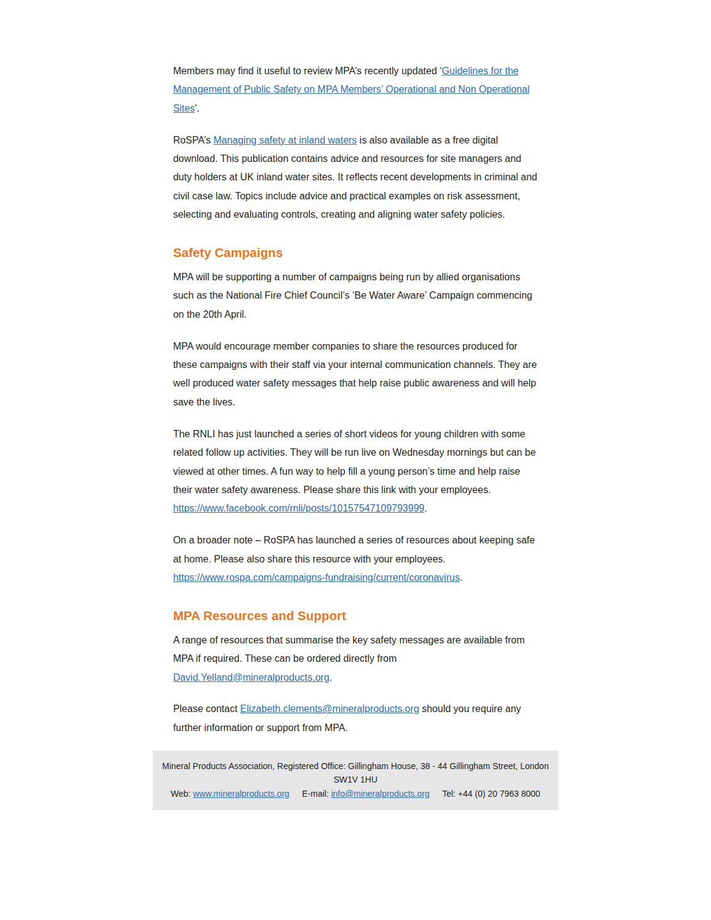Members may find it useful to review MPA’s recently updated ‘Guidelines for the Management of Public Safety on MPA Members’ Operational and Non Operational Sites'.
RoSPA’s Managing safety at inland waters is also available as a free digital download. This publication contains advice and resources for site managers and duty holders at UK inland water sites. It reflects recent developments in criminal and civil case law. Topics include advice and practical examples on risk assessment, selecting and evaluating controls, creating and aligning water safety policies.
Safety Campaigns
MPA will be supporting a number of campaigns being run by allied organisations such as the National Fire Chief Council’s ‘Be Water Aware’ Campaign commencing on the 20th April.
MPA would encourage member companies to share the resources produced for these campaigns with their staff via your internal communication channels. They are well produced water safety messages that help raise public awareness and will help save the lives.
The RNLI has just launched a series of short videos for young children with some related follow up activities. They will be run live on Wednesday mornings but can be viewed at other times. A fun way to help fill a young person’s time and help raise their water safety awareness. Please share this link with your employees. https://www.facebook.com/rnli/posts/10157547109793999.
On a broader note – RoSPA has launched a series of resources about keeping safe at home. Please also share this resource with your employees. https://www.rospa.com/campaigns-fundraising/current/coronavirus.
MPA Resources and Support
A range of resources that summarise the key safety messages are available from MPA if required. These can be ordered directly from David.Yelland@mineralproducts.org.
Please contact Elizabeth.clements@mineralproducts.org should you require any further information or support from MPA.
Mineral Products Association, Registered Office: Gillingham House, 38 - 44 Gillingham Street, London SW1V 1HU
Web: www.mineralproducts.org E-mail: info@mineralproducts.org Tel: +44 (0) 20 7963 8000